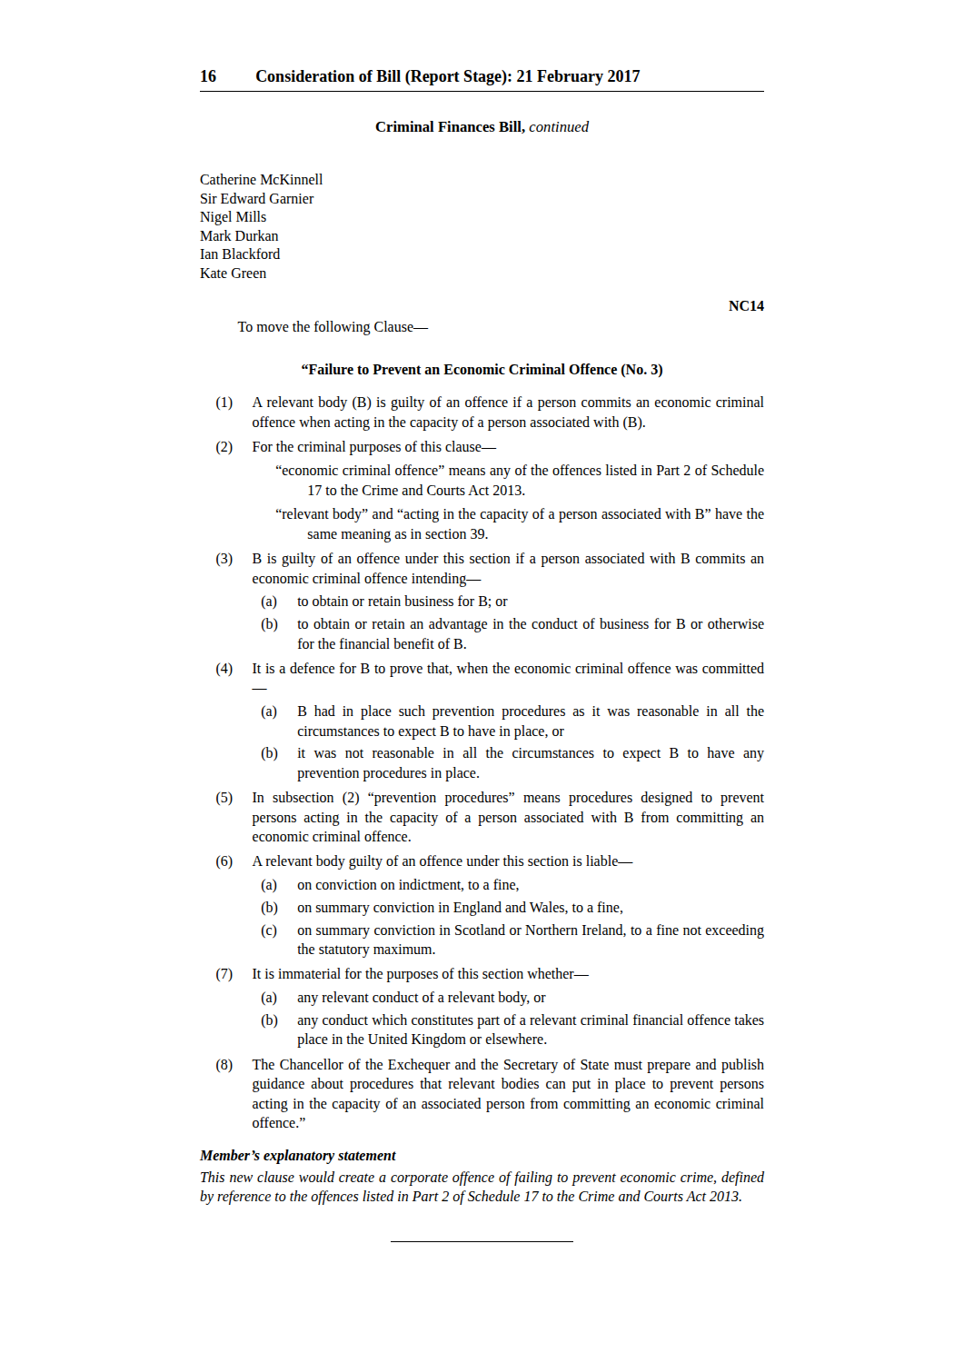16 Consideration of Bill (Report Stage): 21 February 2017
Criminal Finances Bill, continued
Catherine McKinnell
Sir Edward Garnier
Nigel Mills
Mark Durkan
Ian Blackford
Kate Green
NC14
To move the following Clause—
“Failure to Prevent an Economic Criminal Offence (No. 3)
(1) A relevant body (B) is guilty of an offence if a person commits an economic criminal offence when acting in the capacity of a person associated with (B).
(2) For the criminal purposes of this clause—
“economic criminal offence” means any of the offences listed in Part 2 of Schedule 17 to the Crime and Courts Act 2013.
“relevant body” and “acting in the capacity of a person associated with B” have the same meaning as in section 39.
(3) B is guilty of an offence under this section if a person associated with B commits an economic criminal offence intending—
(a) to obtain or retain business for B; or
(b) to obtain or retain an advantage in the conduct of business for B or otherwise for the financial benefit of B.
(4) It is a defence for B to prove that, when the economic criminal offence was committed—
(a) B had in place such prevention procedures as it was reasonable in all the circumstances to expect B to have in place, or
(b) it was not reasonable in all the circumstances to expect B to have any prevention procedures in place.
(5) In subsection (2) “prevention procedures” means procedures designed to prevent persons acting in the capacity of a person associated with B from committing an economic criminal offence.
(6) A relevant body guilty of an offence under this section is liable—
(a) on conviction on indictment, to a fine,
(b) on summary conviction in England and Wales, to a fine,
(c) on summary conviction in Scotland or Northern Ireland, to a fine not exceeding the statutory maximum.
(7) It is immaterial for the purposes of this section whether—
(a) any relevant conduct of a relevant body, or
(b) any conduct which constitutes part of a relevant criminal financial offence takes place in the United Kingdom or elsewhere.
(8) The Chancellor of the Exchequer and the Secretary of State must prepare and publish guidance about procedures that relevant bodies can put in place to prevent persons acting in the capacity of an associated person from committing an economic criminal offence.”
Member’s explanatory statement
This new clause would create a corporate offence of failing to prevent economic crime, defined by reference to the offences listed in Part 2 of Schedule 17 to the Crime and Courts Act 2013.